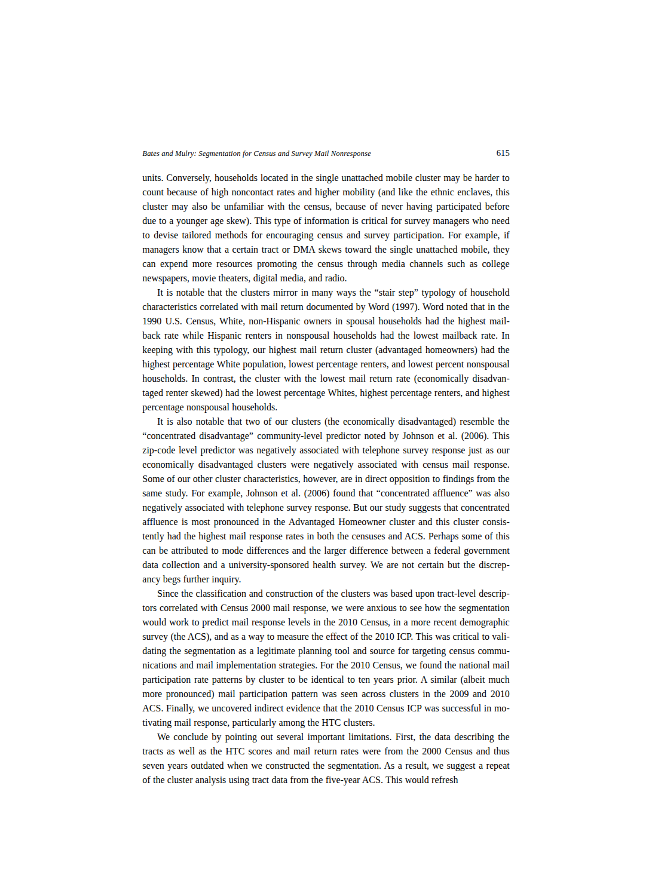Bates and Mulry: Segmentation for Census and Survey Mail Nonresponse 615
units. Conversely, households located in the single unattached mobile cluster may be harder to count because of high noncontact rates and higher mobility (and like the ethnic enclaves, this cluster may also be unfamiliar with the census, because of never having participated before due to a younger age skew). This type of information is critical for survey managers who need to devise tailored methods for encouraging census and survey participation. For example, if managers know that a certain tract or DMA skews toward the single unattached mobile, they can expend more resources promoting the census through media channels such as college newspapers, movie theaters, digital media, and radio.
It is notable that the clusters mirror in many ways the “stair step” typology of household characteristics correlated with mail return documented by Word (1997). Word noted that in the 1990 U.S. Census, White, non-Hispanic owners in spousal households had the highest mailback rate while Hispanic renters in nonspousal households had the lowest mailback rate. In keeping with this typology, our highest mail return cluster (advantaged homeowners) had the highest percentage White population, lowest percentage renters, and lowest percent nonspousal households. In contrast, the cluster with the lowest mail return rate (economically disadvantaged renter skewed) had the lowest percentage Whites, highest percentage renters, and highest percentage nonspousal households.
It is also notable that two of our clusters (the economically disadvantaged) resemble the “concentrated disadvantage” community-level predictor noted by Johnson et al. (2006). This zip-code level predictor was negatively associated with telephone survey response just as our economically disadvantaged clusters were negatively associated with census mail response. Some of our other cluster characteristics, however, are in direct opposition to findings from the same study. For example, Johnson et al. (2006) found that “concentrated affluence” was also negatively associated with telephone survey response. But our study suggests that concentrated affluence is most pronounced in the Advantaged Homeowner cluster and this cluster consistently had the highest mail response rates in both the censuses and ACS. Perhaps some of this can be attributed to mode differences and the larger difference between a federal government data collection and a university-sponsored health survey. We are not certain but the discrepancy begs further inquiry.
Since the classification and construction of the clusters was based upon tract-level descriptors correlated with Census 2000 mail response, we were anxious to see how the segmentation would work to predict mail response levels in the 2010 Census, in a more recent demographic survey (the ACS), and as a way to measure the effect of the 2010 ICP. This was critical to validating the segmentation as a legitimate planning tool and source for targeting census communications and mail implementation strategies. For the 2010 Census, we found the national mail participation rate patterns by cluster to be identical to ten years prior. A similar (albeit much more pronounced) mail participation pattern was seen across clusters in the 2009 and 2010 ACS. Finally, we uncovered indirect evidence that the 2010 Census ICP was successful in motivating mail response, particularly among the HTC clusters.
We conclude by pointing out several important limitations. First, the data describing the tracts as well as the HTC scores and mail return rates were from the 2000 Census and thus seven years outdated when we constructed the segmentation. As a result, we suggest a repeat of the cluster analysis using tract data from the five-year ACS. This would refresh